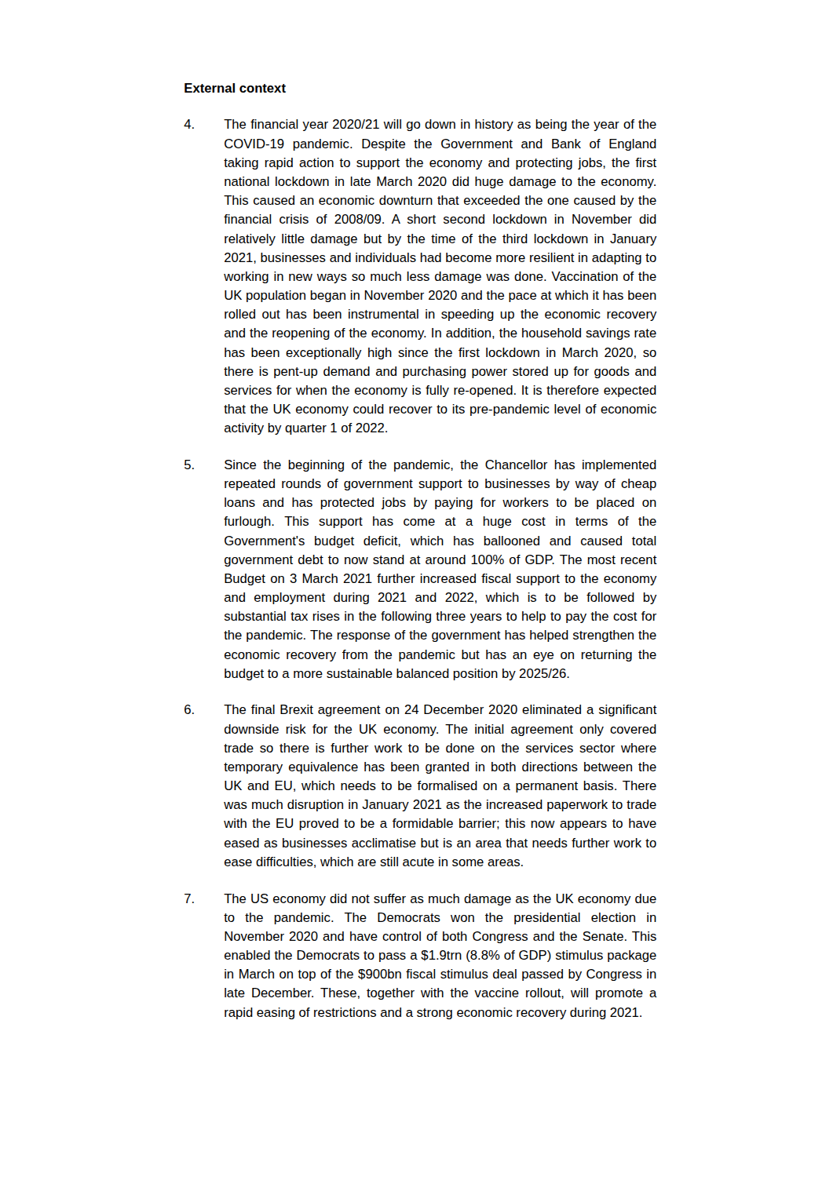External context
The financial year 2020/21 will go down in history as being the year of the COVID-19 pandemic. Despite the Government and Bank of England taking rapid action to support the economy and protecting jobs, the first national lockdown in late March 2020 did huge damage to the economy. This caused an economic downturn that exceeded the one caused by the financial crisis of 2008/09. A short second lockdown in November did relatively little damage but by the time of the third lockdown in January 2021, businesses and individuals had become more resilient in adapting to working in new ways so much less damage was done. Vaccination of the UK population began in November 2020 and the pace at which it has been rolled out has been instrumental in speeding up the economic recovery and the reopening of the economy. In addition, the household savings rate has been exceptionally high since the first lockdown in March 2020, so there is pent-up demand and purchasing power stored up for goods and services for when the economy is fully re-opened. It is therefore expected that the UK economy could recover to its pre-pandemic level of economic activity by quarter 1 of 2022.
Since the beginning of the pandemic, the Chancellor has implemented repeated rounds of government support to businesses by way of cheap loans and has protected jobs by paying for workers to be placed on furlough. This support has come at a huge cost in terms of the Government's budget deficit, which has ballooned and caused total government debt to now stand at around 100% of GDP. The most recent Budget on 3 March 2021 further increased fiscal support to the economy and employment during 2021 and 2022, which is to be followed by substantial tax rises in the following three years to help to pay the cost for the pandemic. The response of the government has helped strengthen the economic recovery from the pandemic but has an eye on returning the budget to a more sustainable balanced position by 2025/26.
The final Brexit agreement on 24 December 2020 eliminated a significant downside risk for the UK economy. The initial agreement only covered trade so there is further work to be done on the services sector where temporary equivalence has been granted in both directions between the UK and EU, which needs to be formalised on a permanent basis. There was much disruption in January 2021 as the increased paperwork to trade with the EU proved to be a formidable barrier; this now appears to have eased as businesses acclimatise but is an area that needs further work to ease difficulties, which are still acute in some areas.
The US economy did not suffer as much damage as the UK economy due to the pandemic. The Democrats won the presidential election in November 2020 and have control of both Congress and the Senate. This enabled the Democrats to pass a $1.9trn (8.8% of GDP) stimulus package in March on top of the $900bn fiscal stimulus deal passed by Congress in late December. These, together with the vaccine rollout, will promote a rapid easing of restrictions and a strong economic recovery during 2021.